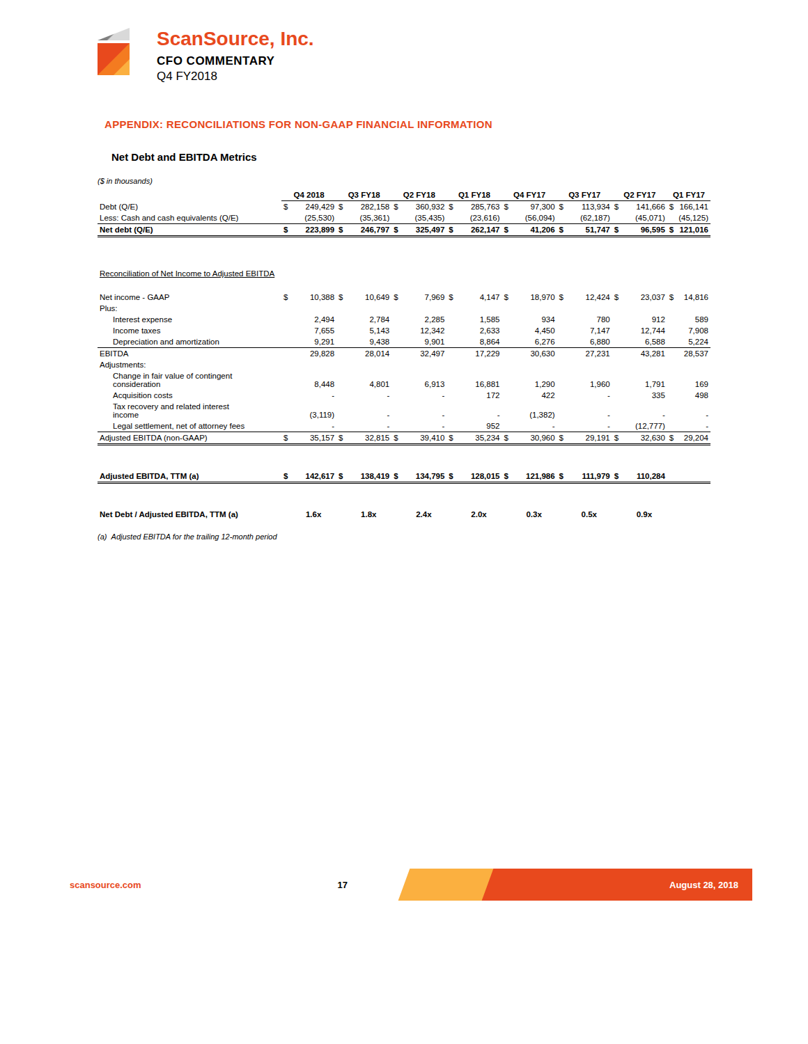ScanSource, Inc.
CFO COMMENTARY
Q4 FY2018
APPENDIX: RECONCILIATIONS FOR NON-GAAP FINANCIAL INFORMATION
Net Debt and EBITDA Metrics
($ in thousands)
| | Q4 2018 | Q3 FY18 | Q2 FY18 | Q1 FY18 | Q4 FY17 | Q3 FY17 | Q2 FY17 | Q1 FY17 |
| Debt (Q/E) | $ | 249,429 | $ | 282,158 | $ | 360,932 | $ | 285,763 | $ | 97,300 | $ | 113,934 | $ | 141,666 | $ | 166,141 |
| Less: Cash and cash equivalents (Q/E) | | (25,530) | | (35,361) | | (35,435) | | (23,616) | | (56,094) | | (62,187) | | (45,071) | | (45,125) |
| Net debt (Q/E) | $ | 223,899 | $ | 246,797 | $ | 325,497 | $ | 262,147 | $ | 41,206 | $ | 51,747 | $ | 96,595 | $ | 121,016 |
| Reconciliation of Net Income to Adjusted EBITDA | |
| Net income - GAAP | $ | 10,388 | $ | 10,649 | $ | 7,969 | $ | 4,147 | $ | 18,970 | $ | 12,424 | $ | 23,037 | $ | 14,816 |
| Plus: | |
| Interest expense | | 2,494 | | 2,784 | | 2,285 | | 1,585 | | 934 | | 780 | | 912 | | 589 |
| Income taxes | | 7,655 | | 5,143 | | 12,342 | | 2,633 | | 4,450 | | 7,147 | | 12,744 | | 7,908 |
| Depreciation and amortization | | 9,291 | | 9,438 | | 9,901 | | 8,864 | | 6,276 | | 6,880 | | 6,588 | | 5,224 |
| EBITDA | | 29,828 | | 28,014 | | 32,497 | | 17,229 | | 30,630 | | 27,231 | | 43,281 | | 28,537 |
| Adjustments: | |
| Change in fair value of contingent consideration | | 8,448 | | 4,801 | | 6,913 | | 16,881 | | 1,290 | | 1,960 | | 1,791 | | 169 |
| Acquisition costs | | - | | - | | - | | 172 | | 422 | | - | | 335 | | 498 |
| Tax recovery and related interest income | | (3,119) | | - | | - | | - | | (1,382) | | - | | - | | - |
| Legal settlement, net of attorney fees | | - | | - | | - | | 952 | | - | | - | | (12,777) | | - |
| Adjusted EBITDA (non-GAAP) | $ | 35,157 | $ | 32,815 | $ | 39,410 | $ | 35,234 | $ | 30,960 | $ | 29,191 | $ | 32,630 | $ | 29,204 |
| Adjusted EBITDA, TTM (a) | $ | 142,617 | $ | 138,419 | $ | 134,795 | $ | 128,015 | $ | 121,986 | $ | 111,979 | $ | 110,284 | | |
| Net Debt / Adjusted EBITDA, TTM (a) | | 1.6x | | 1.8x | | 2.4x | | 2.0x | | 0.3x | | 0.5x | | 0.9x | | |
(a) Adjusted EBITDA for the trailing 12-month period
scansource.com
17
August 28, 2018